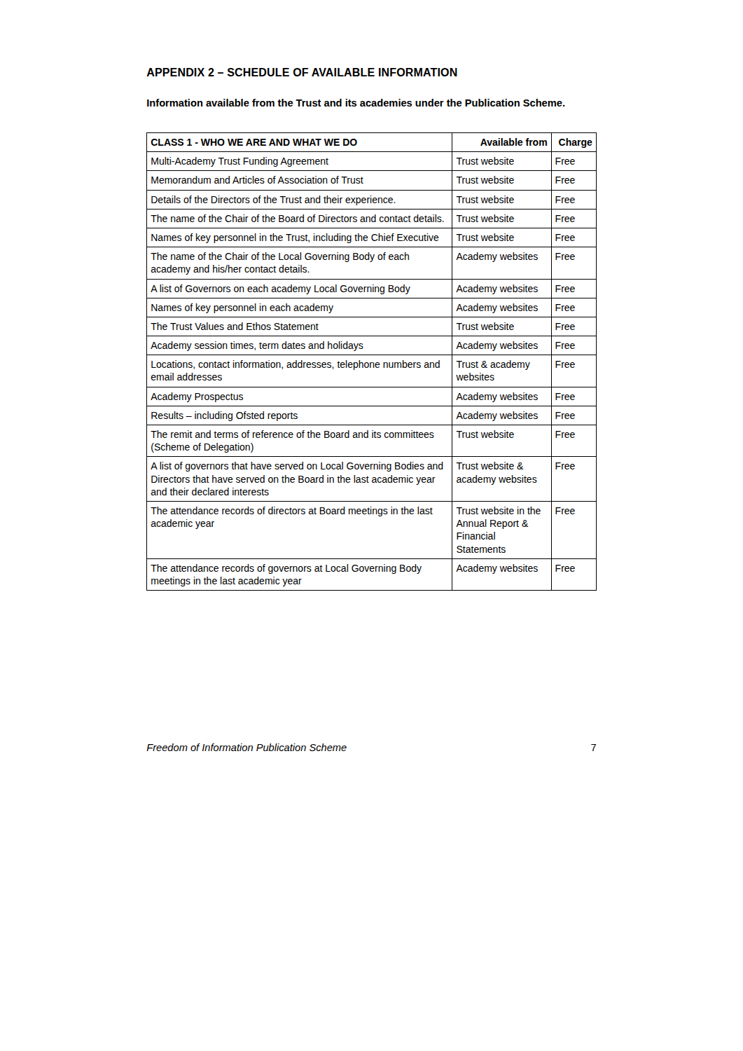APPENDIX 2 – SCHEDULE OF AVAILABLE INFORMATION
Information available from the Trust and its academies under the Publication Scheme.
| CLASS 1 - WHO WE ARE AND WHAT WE DO | Available from | Charge |
| --- | --- | --- |
| Multi-Academy Trust Funding Agreement | Trust website | Free |
| Memorandum and Articles of Association of Trust | Trust website | Free |
| Details of the Directors of the Trust and their experience. | Trust website | Free |
| The name of the Chair of the Board of Directors and contact details. | Trust website | Free |
| Names of key personnel in the Trust, including the Chief Executive | Trust website | Free |
| The name of the Chair of the Local Governing Body of each academy and his/her contact details. | Academy websites | Free |
| A list of Governors on each academy Local Governing Body | Academy websites | Free |
| Names of key personnel in each academy | Academy websites | Free |
| The Trust Values and Ethos Statement | Trust website | Free |
| Academy session times, term dates and holidays | Academy websites | Free |
| Locations, contact information, addresses, telephone numbers and email addresses | Trust & academy websites | Free |
| Academy Prospectus | Academy websites | Free |
| Results – including Ofsted reports | Academy websites | Free |
| The remit and terms of reference of the Board and its committees (Scheme of Delegation) | Trust website | Free |
| A list of governors that have served on Local Governing Bodies and Directors that have served on the Board in the last academic year and their declared interests | Trust website & academy websites | Free |
| The attendance records of directors at Board meetings in the last academic year | Trust website in the Annual Report & Financial Statements | Free |
| The attendance records of governors at Local Governing Body meetings in the last academic year | Academy websites | Free |
Freedom of Information Publication Scheme 7